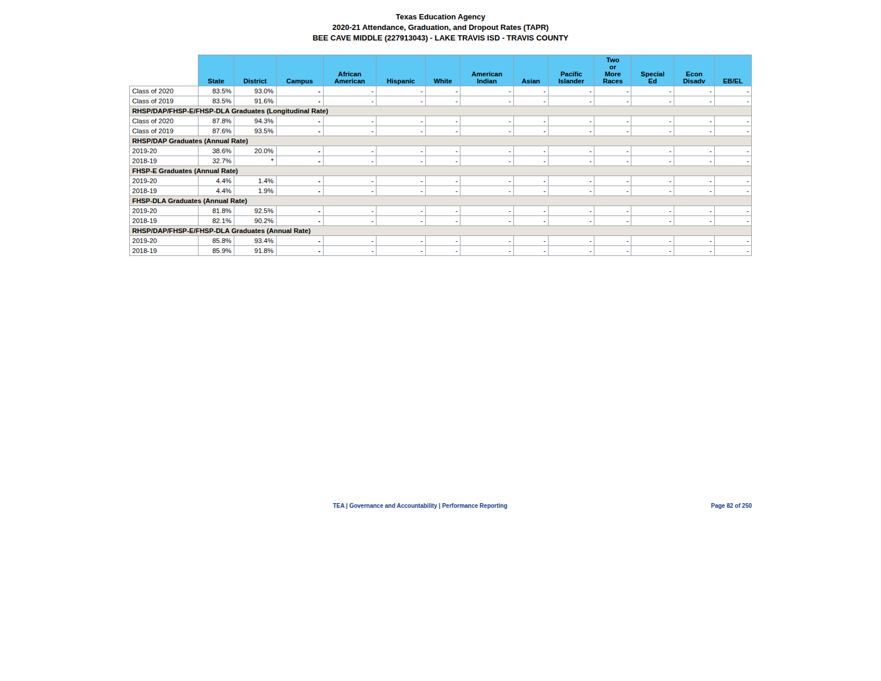Texas Education Agency
2020-21 Attendance, Graduation, and Dropout Rates (TAPR)
BEE CAVE MIDDLE (227913043) - LAKE TRAVIS ISD - TRAVIS COUNTY
| | State | District | Campus | African American | Hispanic | White | American Indian | Asian | Pacific Islander | Two or More Races | Special Ed | Econ Disadv | EB/EL |
| --- | --- | --- | --- | --- | --- | --- | --- | --- | --- | --- | --- | --- | --- |
| Class of 2020 | 83.5% | 93.0% | - | - | - | - | - | - | - | - | - | - | - |
| Class of 2019 | 83.5% | 91.6% | - | - | - | - | - | - | - | - | - | - | - |
| RHSP/DAP/FHSP-E/FHSP-DLA Graduates (Longitudinal Rate) |
| Class of 2020 | 87.8% | 94.3% | - | - | - | - | - | - | - | - | - | - | - |
| Class of 2019 | 87.6% | 93.5% | - | - | - | - | - | - | - | - | - | - | - |
| RHSP/DAP Graduates (Annual Rate) |
| 2019-20 | 38.6% | 20.0% | - | - | - | - | - | - | - | - | - | - | - |
| 2018-19 | 32.7% | * | - | - | - | - | - | - | - | - | - | - | - |
| FHSP-E Graduates (Annual Rate) |
| 2019-20 | 4.4% | 1.4% | - | - | - | - | - | - | - | - | - | - | - |
| 2018-19 | 4.4% | 1.9% | - | - | - | - | - | - | - | - | - | - | - |
| FHSP-DLA Graduates (Annual Rate) |
| 2019-20 | 81.8% | 92.5% | - | - | - | - | - | - | - | - | - | - | - |
| 2018-19 | 82.1% | 90.2% | - | - | - | - | - | - | - | - | - | - | - |
| RHSP/DAP/FHSP-E/FHSP-DLA Graduates (Annual Rate) |
| 2019-20 | 85.8% | 93.4% | - | - | - | - | - | - | - | - | - | - | - |
| 2018-19 | 85.9% | 91.8% | - | - | - | - | - | - | - | - | - | - | - |
TEA | Governance and Accountability | Performance Reporting
Page 82 of 250